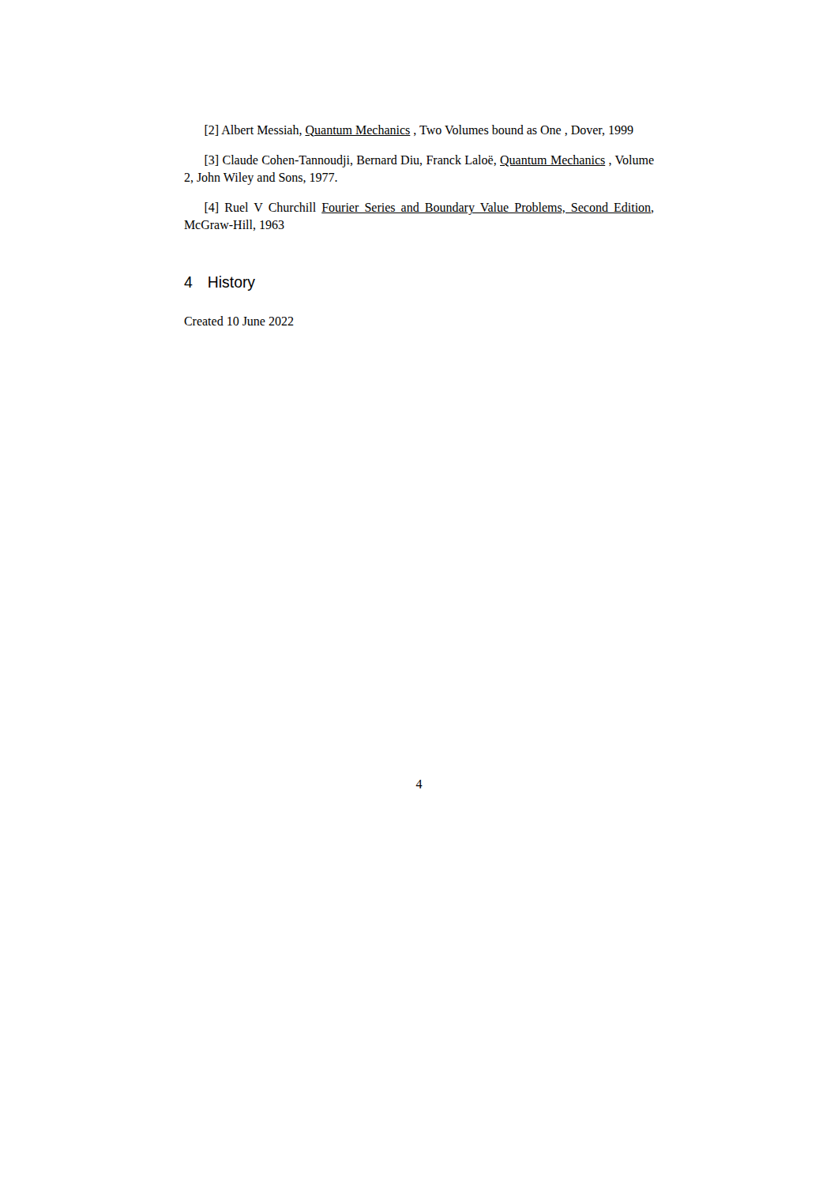[2] Albert Messiah, Quantum Mechanics , Two Volumes bound as One , Dover, 1999
[3] Claude Cohen-Tannoudji, Bernard Diu, Franck Laloë, Quantum Mechanics , Volume 2, John Wiley and Sons, 1977.
[4] Ruel V Churchill Fourier Series and Boundary Value Problems, Second Edition, McGraw-Hill, 1963
4 History
Created 10 June 2022
4